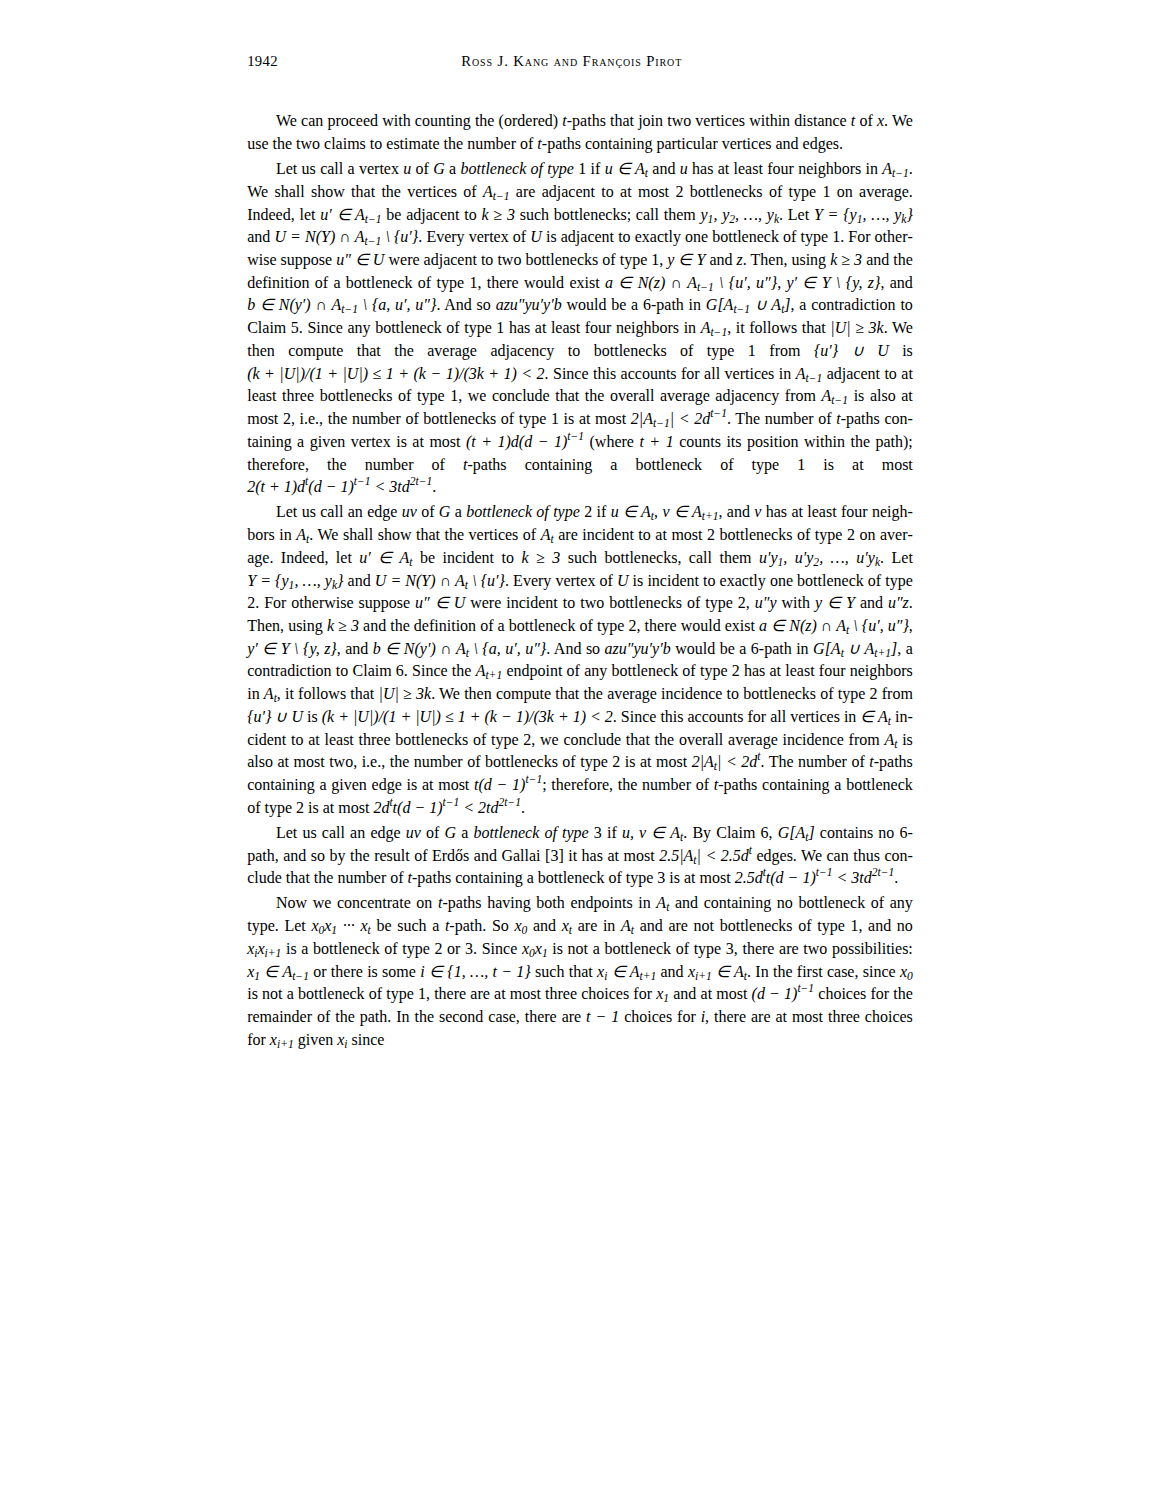1942 Ross J. Kang and François Pirot
We can proceed with counting the (ordered) t-paths that join two vertices within distance t of x. We use the two claims to estimate the number of t-paths containing particular vertices and edges.
Let us call a vertex u of G a bottleneck of type 1 if u ∈ At and u has at least four neighbors in At−1. We shall show that the vertices of At−1 are adjacent to at most 2 bottlenecks of type 1 on average. Indeed, let u′ ∈ At−1 be adjacent to k ≥ 3 such bottlenecks; call them y1, y2, …, yk. Let Y = {y1, …, yk} and U = N(Y) ∩ At−1 \ {u′}. Every vertex of U is adjacent to exactly one bottleneck of type 1. For otherwise suppose u″ ∈ U were adjacent to two bottlenecks of type 1, y ∈ Y and z. Then, using k ≥ 3 and the definition of a bottleneck of type 1, there would exist a ∈ N(z) ∩ At−1 \ {u′, u″}, y′ ∈ Y \ {y, z}, and b ∈ N(y′) ∩ At−1 \ {a, u′, u″}. And so azu″yu′y′b would be a 6-path in G[At−1 ∪ At], a contradiction to Claim 5. Since any bottleneck of type 1 has at least four neighbors in At−1, it follows that |U| ≥ 3k. We then compute that the average adjacency to bottlenecks of type 1 from {u′} ∪ U is (k + |U|)/(1 + |U|) ≤ 1 + (k − 1)/(3k + 1) < 2. Since this accounts for all vertices in At−1 adjacent to at least three bottlenecks of type 1, we conclude that the overall average adjacency from At−1 is also at most 2, i.e., the number of bottlenecks of type 1 is at most 2|At−1| < 2dt−1. The number of t-paths containing a given vertex is at most (t + 1)d(d − 1)t−1 (where t + 1 counts its position within the path); therefore, the number of t-paths containing a bottleneck of type 1 is at most 2(t + 1)dt(d − 1)t−1 < 3td2t−1.
Let us call an edge uv of G a bottleneck of type 2 if u ∈ At, v ∈ At+1, and v has at least four neighbors in At. We shall show that the vertices of At are incident to at most 2 bottlenecks of type 2 on average. Indeed, let u′ ∈ At be incident to k ≥ 3 such bottlenecks, call them u′y1, u′y2, …, u′yk. Let Y = {y1, …, yk} and U = N(Y) ∩ At \ {u′}. Every vertex of U is incident to exactly one bottleneck of type 2. For otherwise suppose u″ ∈ U were incident to two bottlenecks of type 2, u″y with y ∈ Y and u″z. Then, using k ≥ 3 and the definition of a bottleneck of type 2, there would exist a ∈ N(z) ∩ At \ {u′, u″}, y′ ∈ Y \ {y, z}, and b ∈ N(y′) ∩ At \ {a, u′, u″}. And so azu″yu′y′b would be a 6-path in G[At ∪ At+1], a contradiction to Claim 6. Since the At+1 endpoint of any bottleneck of type 2 has at least four neighbors in At, it follows that |U| ≥ 3k. We then compute that the average incidence to bottlenecks of type 2 from {u′} ∪ U is (k + |U|)/(1 + |U|) ≤ 1 + (k − 1)/(3k + 1) < 2. Since this accounts for all vertices in ∈ At incident to at least three bottlenecks of type 2, we conclude that the overall average incidence from At is also at most two, i.e., the number of bottlenecks of type 2 is at most 2|At| < 2dt. The number of t-paths containing a given edge is at most t(d − 1)t−1; therefore, the number of t-paths containing a bottleneck of type 2 is at most 2dtt(d − 1)t−1 < 2td2t−1.
Let us call an edge uv of G a bottleneck of type 3 if u, v ∈ At. By Claim 6, G[At] contains no 6-path, and so by the result of Erdős and Gallai [3] it has at most 2.5|At| < 2.5dt edges. We can thus conclude that the number of t-paths containing a bottleneck of type 3 is at most 2.5dtt(d − 1)t−1 < 3td2t−1.
Now we concentrate on t-paths having both endpoints in At and containing no bottleneck of any type. Let x0x1 ··· xt be such a t-path. So x0 and xt are in At and are not bottlenecks of type 1, and no xixi+1 is a bottleneck of type 2 or 3. Since x0x1 is not a bottleneck of type 3, there are two possibilities: x1 ∈ At−1 or there is some i ∈ {1, …, t − 1} such that xi ∈ At+1 and xi+1 ∈ At. In the first case, since x0 is not a bottleneck of type 1, there are at most three choices for x1 and at most (d − 1)t−1 choices for the remainder of the path. In the second case, there are t − 1 choices for i, there are at most three choices for xi+1 given xi since